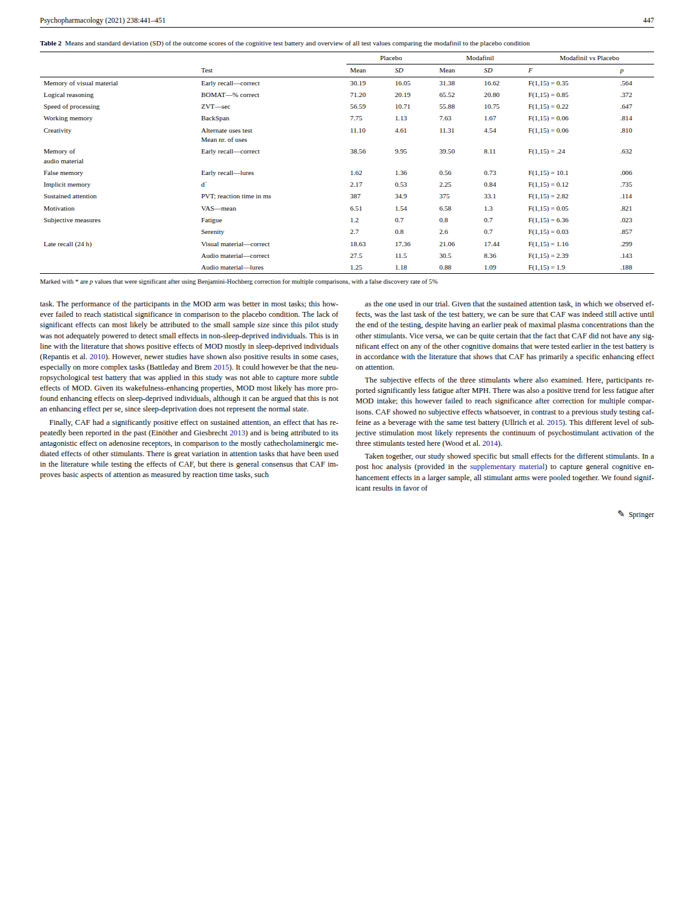Psychopharmacology (2021) 238:441–451
447
Table 2 Means and standard deviation (SD) of the outcome scores of the cognitive test battery and overview of all test values comparing the modafinil to the placebo condition
| | | Placebo | Modafinil | Modafinil vs Placebo |
| --- | --- | --- | --- | --- |
| | Test | Mean | SD | Mean | SD | F | p |
| Memory of visual material | Early recall—correct | 30.19 | 16.05 | 31.38 | 16.62 | F(1,15) = 0.35 | .564 |
| Logical reasoning | BOMAT—% correct | 71.20 | 20.19 | 65.52 | 20.80 | F(1,15) = 0.85 | .372 |
| Speed of processing | ZVT—sec | 56.59 | 10.71 | 55.88 | 10.75 | F(1,15) = 0.22 | .647 |
| Working memory | BackSpan | 7.75 | 1.13 | 7.63 | 1.67 | F(1,15) = 0.06 | .814 |
| Creativity | Alternate uses test Mean nr. of uses | 11.10 | 4.61 | 11.31 | 4.54 | F(1,15) = 0.06 | .810 |
| Memory of audio material | Early recall—correct | 38.56 | 9.95 | 39.50 | 8.11 | F(1,15) = .24 | .632 |
| False memory | Early recall—lures | 1.62 | 1.36 | 0.56 | 0.73 | F(1,15) = 10.1 | .006 |
| Implicit memory | d´ | 2.17 | 0.53 | 2.25 | 0.84 | F(1,15) = 0.12 | .735 |
| Sustained attention | PVT; reaction time in ms | 387 | 34.9 | 375 | 33.1 | F(1,15) = 2.82 | .114 |
| Motivation | VAS—mean | 6.51 | 1.54 | 6.58 | 1.3 | F(1,15) = 0.05 | .821 |
| Subjective measures | Fatigue | 1.2 | 0.7 | 0.8 | 0.7 | F(1,15) = 6.36 | .023 |
| | Serenity | 2.7 | 0.8 | 2.6 | 0.7 | F(1,15) = 0.03 | .857 |
| Late recall (24 h) | Visual material—correct | 18.63 | 17.36 | 21.06 | 17.44 | F(1,15) = 1.16 | .299 |
| | Audio material—correct | 27.5 | 11.5 | 30.5 | 8.36 | F(1,15) = 2.39 | .143 |
| | Audio material—lures | 1.25 | 1.18 | 0.88 | 1.09 | F(1,15) = 1.9 | .188 |
Marked with * are p values that were significant after using Benjamini-Hochberg correction for multiple comparisons, with a false discovery rate of 5%
task. The performance of the participants in the MOD arm was better in most tasks; this however failed to reach statistical significance in comparison to the placebo condition. The lack of significant effects can most likely be attributed to the small sample size since this pilot study was not adequately powered to detect small effects in non-sleep-deprived individuals. This is in line with the literature that shows positive effects of MOD mostly in sleep-deprived individuals (Repantis et al. 2010). However, newer studies have shown also positive results in some cases, especially on more complex tasks (Battleday and Brem 2015). It could however be that the neuropsychological test battery that was applied in this study was not able to capture more subtle effects of MOD. Given its wakefulness-enhancing properties, MOD most likely has more profound enhancing effects on sleep-deprived individuals, although it can be argued that this is not an enhancing effect per se, since sleep-deprivation does not represent the normal state.
Finally, CAF had a significantly positive effect on sustained attention, an effect that has repeatedly been reported in the past (Einöther and Giesbrecht 2013) and is being attributed to its antagonistic effect on adenosine receptors, in comparison to the mostly cathecholaminergic mediated effects of other stimulants. There is great variation in attention tasks that have been used in the literature while testing the effects of CAF, but there is general consensus that CAF improves basic aspects of attention as measured by reaction time tasks, such
as the one used in our trial. Given that the sustained attention task, in which we observed effects, was the last task of the test battery, we can be sure that CAF was indeed still active until the end of the testing, despite having an earlier peak of maximal plasma concentrations than the other stimulants. Vice versa, we can be quite certain that the fact that CAF did not have any significant effect on any of the other cognitive domains that were tested earlier in the test battery is in accordance with the literature that shows that CAF has primarily a specific enhancing effect on attention.
The subjective effects of the three stimulants where also examined. Here, participants reported significantly less fatigue after MPH. There was also a positive trend for less fatigue after MOD intake; this however failed to reach significance after correction for multiple comparisons. CAF showed no subjective effects whatsoever, in contrast to a previous study testing caffeine as a beverage with the same test battery (Ullrich et al. 2015). This different level of subjective stimulation most likely represents the continuum of psychostimulant activation of the three stimulants tested here (Wood et al. 2014).
Taken together, our study showed specific but small effects for the different stimulants. In a post hoc analysis (provided in the supplementary material) to capture general cognitive enhancement effects in a larger sample, all stimulant arms were pooled together. We found significant results in favor of
✎Springer